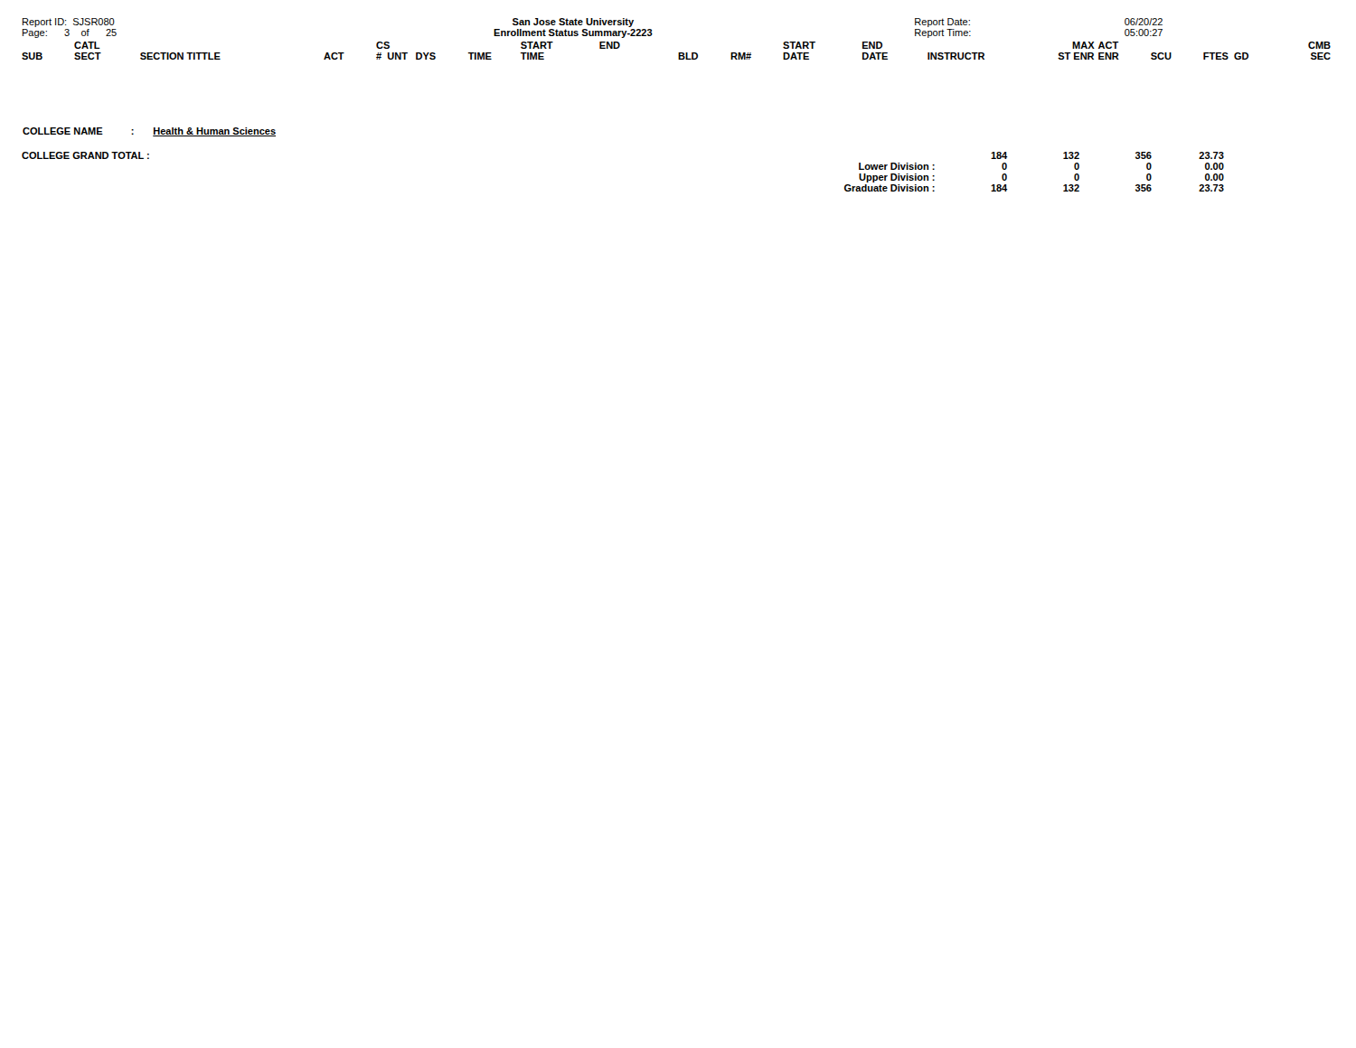| Report ID: SJSR080 | San Jose State University | Report Date: | 06/20/22 |
| Page: 3 of 25 | Enrollment Status Summary-2223 | Report Time: | 05:00:27 |
| | CATL | | | CS | | | START | END | | | START | END | | MAX | ACT | | | CMB |
| SUB | SECT | SECTION TITTLE | ACT | # UNT | DYS | TIME | TIME | | BLD | RM# | DATE | DATE | INSTRUCTR | ST ENR | ENR | SCU | FTES GD | SEC |
| COLLEGE NAME | : | Health & Human Sciences |
| COLLEGE GRAND TOTAL : | | 184 | 132 | 356 | 23.73 | |
| | Lower Division : | 0 | 0 | 0 | 0.00 | |
| | Upper Division : | 0 | 0 | 0 | 0.00 | |
| | Graduate Division : | 184 | 132 | 356 | 23.73 | |